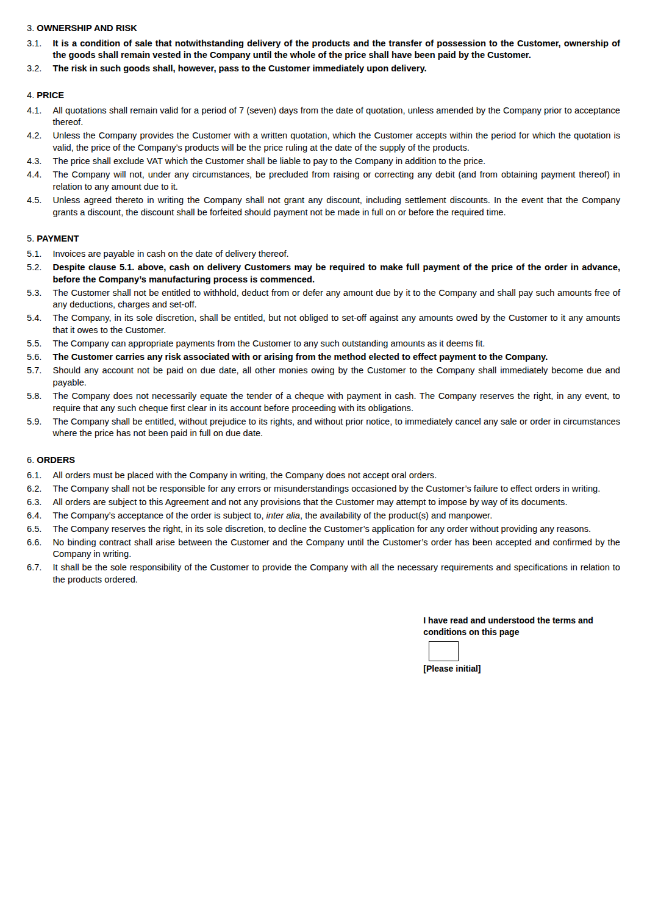3. OWNERSHIP AND RISK
3.1. It is a condition of sale that notwithstanding delivery of the products and the transfer of possession to the Customer, ownership of the goods shall remain vested in the Company until the whole of the price shall have been paid by the Customer.
3.2. The risk in such goods shall, however, pass to the Customer immediately upon delivery.
4. PRICE
4.1. All quotations shall remain valid for a period of 7 (seven) days from the date of quotation, unless amended by the Company prior to acceptance thereof.
4.2. Unless the Company provides the Customer with a written quotation, which the Customer accepts within the period for which the quotation is valid, the price of the Company’s products will be the price ruling at the date of the supply of the products.
4.3. The price shall exclude VAT which the Customer shall be liable to pay to the Company in addition to the price.
4.4. The Company will not, under any circumstances, be precluded from raising or correcting any debit (and from obtaining payment thereof) in relation to any amount due to it.
4.5. Unless agreed thereto in writing the Company shall not grant any discount, including settlement discounts. In the event that the Company grants a discount, the discount shall be forfeited should payment not be made in full on or before the required time.
5. PAYMENT
5.1. Invoices are payable in cash on the date of delivery thereof.
5.2. Despite clause 5.1. above, cash on delivery Customers may be required to make full payment of the price of the order in advance, before the Company’s manufacturing process is commenced.
5.3. The Customer shall not be entitled to withhold, deduct from or defer any amount due by it to the Company and shall pay such amounts free of any deductions, charges and set-off.
5.4. The Company, in its sole discretion, shall be entitled, but not obliged to set-off against any amounts owed by the Customer to it any amounts that it owes to the Customer.
5.5. The Company can appropriate payments from the Customer to any such outstanding amounts as it deems fit.
5.6. The Customer carries any risk associated with or arising from the method elected to effect payment to the Company.
5.7. Should any account not be paid on due date, all other monies owing by the Customer to the Company shall immediately become due and payable.
5.8. The Company does not necessarily equate the tender of a cheque with payment in cash. The Company reserves the right, in any event, to require that any such cheque first clear in its account before proceeding with its obligations.
5.9. The Company shall be entitled, without prejudice to its rights, and without prior notice, to immediately cancel any sale or order in circumstances where the price has not been paid in full on due date.
6. ORDERS
6.1. All orders must be placed with the Company in writing, the Company does not accept oral orders.
6.2. The Company shall not be responsible for any errors or misunderstandings occasioned by the Customer’s failure to effect orders in writing.
6.3. All orders are subject to this Agreement and not any provisions that the Customer may attempt to impose by way of its documents.
6.4. The Company’s acceptance of the order is subject to, inter alia, the availability of the product(s) and manpower.
6.5. The Company reserves the right, in its sole discretion, to decline the Customer’s application for any order without providing any reasons.
6.6. No binding contract shall arise between the Customer and the Company until the Customer’s order has been accepted and confirmed by the Company in writing.
6.7. It shall be the sole responsibility of the Customer to provide the Company with all the necessary requirements and specifications in relation to the products ordered.
I have read and understood the terms and conditions on this page
[Please initial]